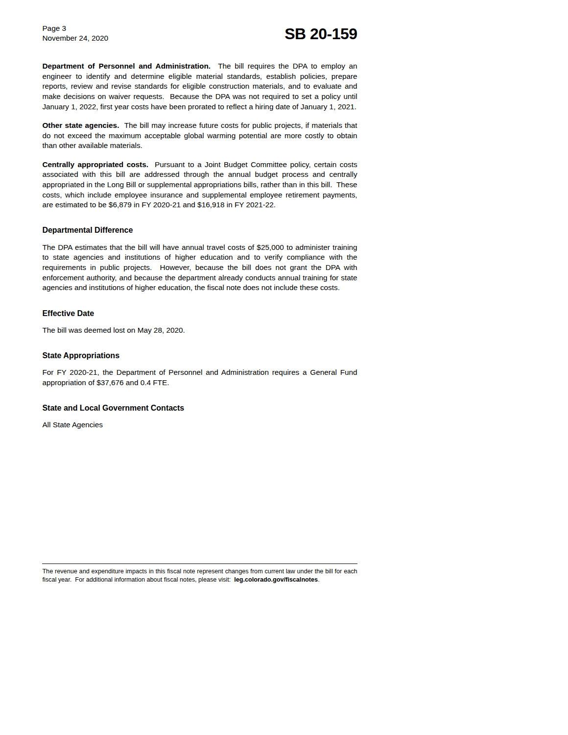Page 3
November 24, 2020
SB 20-159
Department of Personnel and Administration. The bill requires the DPA to employ an engineer to identify and determine eligible material standards, establish policies, prepare reports, review and revise standards for eligible construction materials, and to evaluate and make decisions on waiver requests. Because the DPA was not required to set a policy until January 1, 2022, first year costs have been prorated to reflect a hiring date of January 1, 2021.
Other state agencies. The bill may increase future costs for public projects, if materials that do not exceed the maximum acceptable global warming potential are more costly to obtain than other available materials.
Centrally appropriated costs. Pursuant to a Joint Budget Committee policy, certain costs associated with this bill are addressed through the annual budget process and centrally appropriated in the Long Bill or supplemental appropriations bills, rather than in this bill. These costs, which include employee insurance and supplemental employee retirement payments, are estimated to be $6,879 in FY 2020-21 and $16,918 in FY 2021-22.
Departmental Difference
The DPA estimates that the bill will have annual travel costs of $25,000 to administer training to state agencies and institutions of higher education and to verify compliance with the requirements in public projects. However, because the bill does not grant the DPA with enforcement authority, and because the department already conducts annual training for state agencies and institutions of higher education, the fiscal note does not include these costs.
Effective Date
The bill was deemed lost on May 28, 2020.
State Appropriations
For FY 2020-21, the Department of Personnel and Administration requires a General Fund appropriation of $37,676 and 0.4 FTE.
State and Local Government Contacts
All State Agencies
The revenue and expenditure impacts in this fiscal note represent changes from current law under the bill for each fiscal year. For additional information about fiscal notes, please visit: leg.colorado.gov/fiscalnotes.